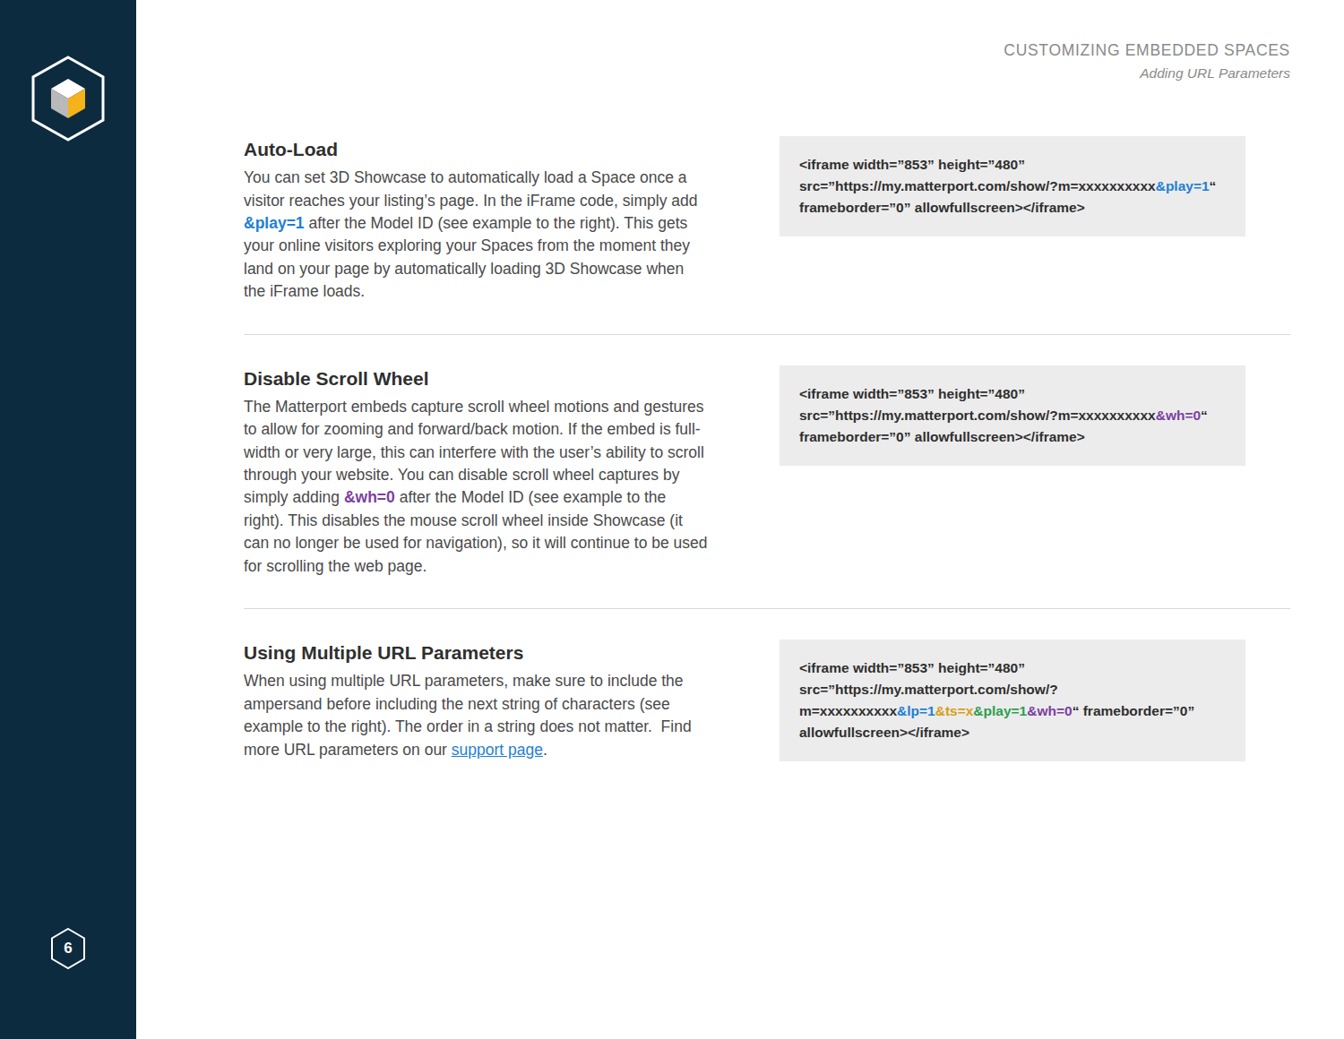6
CUSTOMIZING EMBEDDED SPACES
Adding URL Parameters
Auto-Load
You can set 3D Showcase to automatically load a Space once a visitor reaches your listing’s page. In the iFrame code, simply add &play=1 after the Model ID (see example to the right). This gets your online visitors exploring your Spaces from the moment they land on your page by automatically loading 3D Showcase when the iFrame loads.
<iframe width=”853” height=”480” src=”https://my.matterport.com/show/?m=xxxxxxxxxx&play=1“ frameborder=”0” allowfullscreen></iframe>
Disable Scroll Wheel
The Matterport embeds capture scroll wheel motions and gestures to allow for zooming and forward/back motion. If the embed is full-width or very large, this can interfere with the user’s ability to scroll through your website. You can disable scroll wheel captures by simply adding &wh=0 after the Model ID (see example to the right). This disables the mouse scroll wheel inside Showcase (it can no longer be used for navigation), so it will continue to be used for scrolling the web page.
<iframe width=”853” height=”480” src=”https://my.matterport.com/show/?m=xxxxxxxxxx&wh=0“ frameborder=”0” allowfullscreen></iframe>
Using Multiple URL Parameters
When using multiple URL parameters, make sure to include the ampersand before including the next string of characters (see example to the right). The order in a string does not matter. Find more URL parameters on our support page.
<iframe width=”853” height=”480” src=”https://my.matterport.com/show/?m=xxxxxxxxxx&lp=1&ts=x&play=1&wh=0“ frameborder=”0” allowfullscreen></iframe>